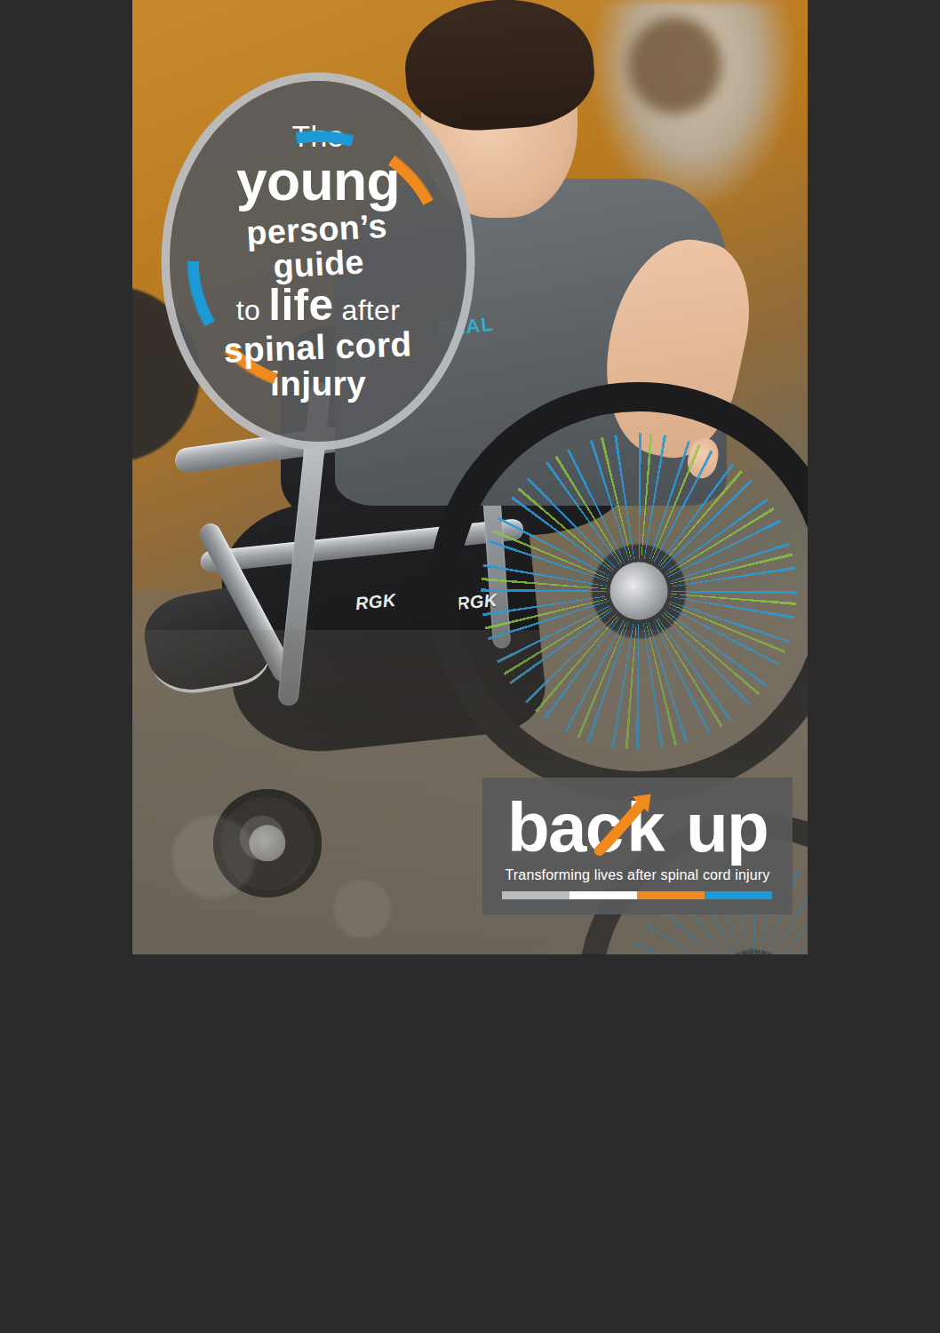RGK RGK
The young person’s guide to life after spinal cord injury
bac k up
Transforming lives after spinal cord injury
The young person’s guide to life after spinal cord injury. Back Up — Transforming lives after spinal cord injury.